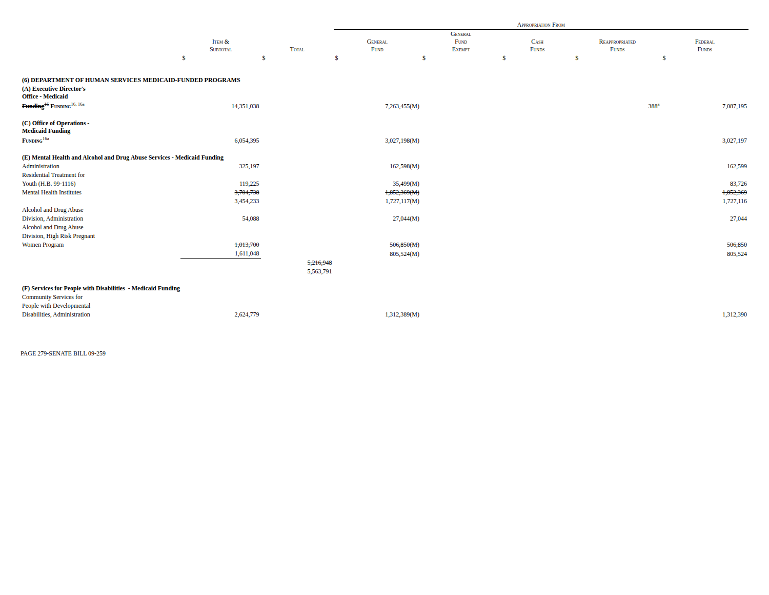| | | | Appropriation From |
| --- | --- | --- | --- |
| | Item & Subtotal | Total | General Fund | General Fund Exempt | Cash Funds | Reappropriated Funds | Federal Funds |
| | $ | $ | $ | $ | $ | $ | $ |
| (6) DEPARTMENT OF HUMAN SERVICES MEDICAID-FUNDED PROGRAMS |
| (A) Executive Director's Office - Medicaid | | | | | | | |
| Funding 16 Funding 16, 16a | 14,351,038 | | 7,263,455(M) | | | 388 a | 7,087,195 |
| (C) Office of Operations - Medicaid Funding | | | | | | | |
| Funding 16a | 6,054,395 | | 3,027,198(M) | | | | 3,027,197 |
| (E) Mental Health and Alcohol and Drug Abuse Services - Medicaid Funding |
| Administration | 325,197 | | 162,598(M) | | | | 162,599 |
| Residential Treatment for | | | | | | | |
| Youth (H.B. 99-1116) | 119,225 | | 35,499(M) | | | | 83,726 |
| Mental Health Institutes | 3,704,738 | | 1,852,369(M) | | | | 1,852,369 |
| | 3,454,233 | | 1,727,117(M) | | | | 1,727,116 |
| Alcohol and Drug Abuse | | | | | | | |
| Division, Administration | 54,088 | | 27,044(M) | | | | 27,044 |
| Alcohol and Drug Abuse | | | | | | | |
| Division, High Risk Pregnant | | | | | | | |
| Women Program | 1,013,700 | | 506,850(M) | | | | 506,850 |
| | 1,611,048 | | 805,524(M) | | | | 805,524 |
| | | 5,216,948 | | | | | |
| | | 5,563,791 | | | | | |
| (F) Services for People with Disabilities - Medicaid Funding |
| Community Services for | | | | | | | |
| People with Developmental | | | | | | | |
| Disabilities, Administration | 2,624,779 | | 1,312,389(M) | | | | 1,312,390 |
PAGE 279-SENATE BILL 09-259